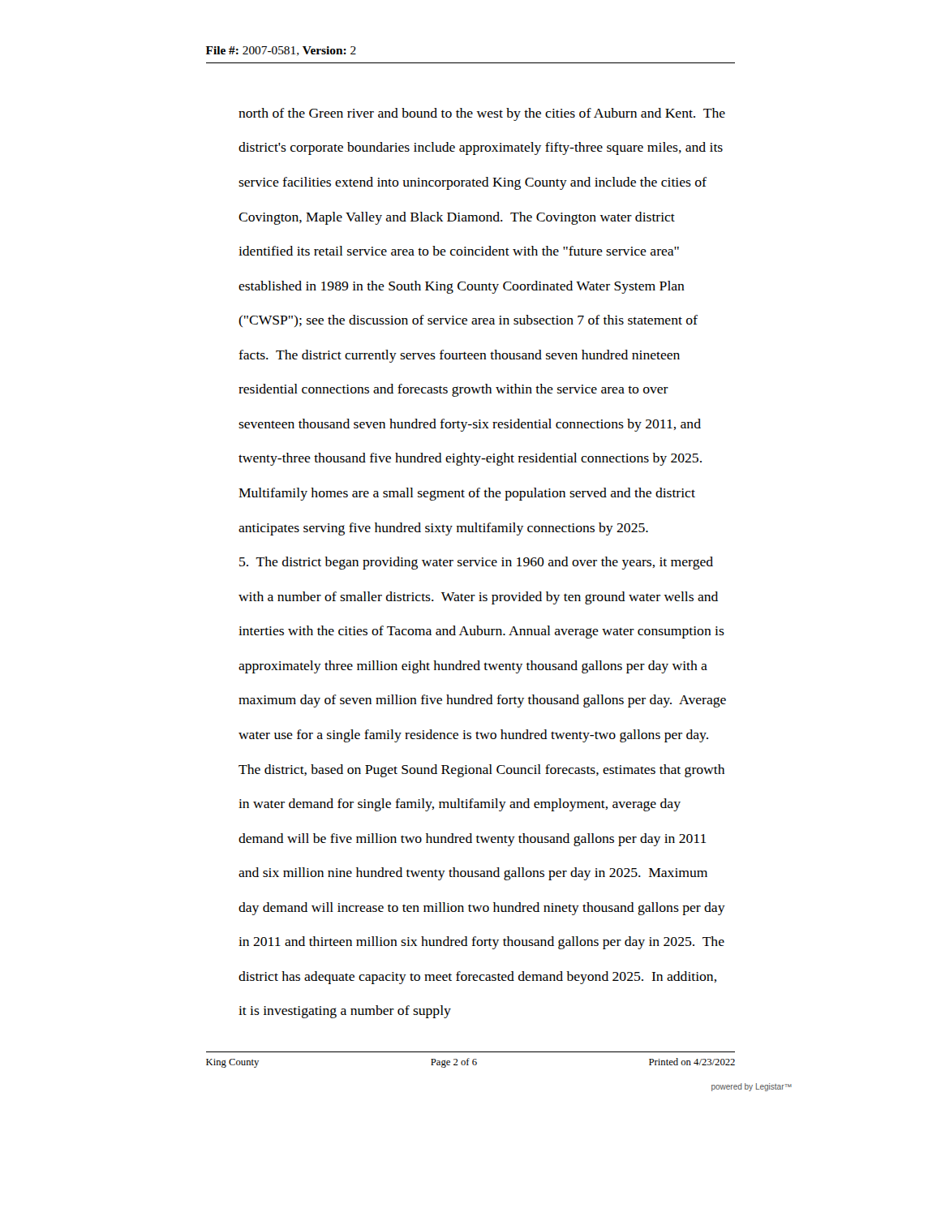File #: 2007-0581, Version: 2
north of the Green river and bound to the west by the cities of Auburn and Kent. The district's corporate boundaries include approximately fifty-three square miles, and its service facilities extend into unincorporated King County and include the cities of Covington, Maple Valley and Black Diamond. The Covington water district identified its retail service area to be coincident with the "future service area" established in 1989 in the South King County Coordinated Water System Plan ("CWSP"); see the discussion of service area in subsection 7 of this statement of facts. The district currently serves fourteen thousand seven hundred nineteen residential connections and forecasts growth within the service area to over seventeen thousand seven hundred forty-six residential connections by 2011, and twenty-three thousand five hundred eighty-eight residential connections by 2025. Multifamily homes are a small segment of the population served and the district anticipates serving five hundred sixty multifamily connections by 2025.
5. The district began providing water service in 1960 and over the years, it merged with a number of smaller districts. Water is provided by ten ground water wells and interties with the cities of Tacoma and Auburn. Annual average water consumption is approximately three million eight hundred twenty thousand gallons per day with a maximum day of seven million five hundred forty thousand gallons per day. Average water use for a single family residence is two hundred twenty-two gallons per day. The district, based on Puget Sound Regional Council forecasts, estimates that growth in water demand for single family, multifamily and employment, average day demand will be five million two hundred twenty thousand gallons per day in 2011 and six million nine hundred twenty thousand gallons per day in 2025. Maximum day demand will increase to ten million two hundred ninety thousand gallons per day in 2011 and thirteen million six hundred forty thousand gallons per day in 2025. The district has adequate capacity to meet forecasted demand beyond 2025. In addition, it is investigating a number of supply
King County
Page 2 of 6
Printed on 4/23/2022
powered by Legistar™